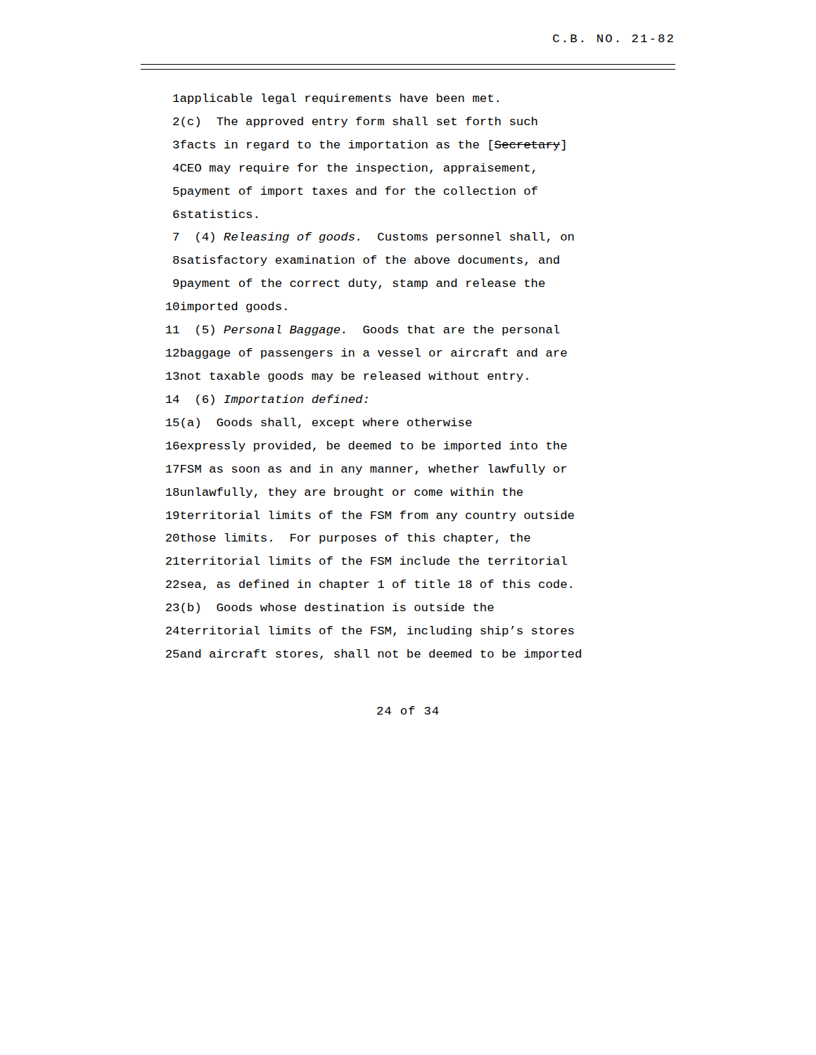C.B. NO. 21-82
| 1 | applicable legal requirements have been met. |
| 2 | (c) The approved entry form shall set forth such |
| 3 | facts in regard to the importation as the [ Secretary ] |
| 4 | CEO may require for the inspection, appraisement, |
| 5 | payment of import taxes and for the collection of |
| 6 | statistics. |
| 7 | (4) Releasing of goods. Customs personnel shall, on |
| 8 | satisfactory examination of the above documents, and |
| 9 | payment of the correct duty, stamp and release the |
| 10 | imported goods. |
| 11 | (5) Personal Baggage. Goods that are the personal |
| 12 | baggage of passengers in a vessel or aircraft and are |
| 13 | not taxable goods may be released without entry. |
| 14 | (6) Importation defined: |
| 15 | (a) Goods shall, except where otherwise |
| 16 | expressly provided, be deemed to be imported into the |
| 17 | FSM as soon as and in any manner, whether lawfully or |
| 18 | unlawfully, they are brought or come within the |
| 19 | territorial limits of the FSM from any country outside |
| 20 | those limits. For purposes of this chapter, the |
| 21 | territorial limits of the FSM include the territorial |
| 22 | sea, as defined in chapter 1 of title 18 of this code. |
| 23 | (b) Goods whose destination is outside the |
| 24 | territorial limits of the FSM, including ship’s stores |
| 25 | and aircraft stores, shall not be deemed to be imported |
24 of 34